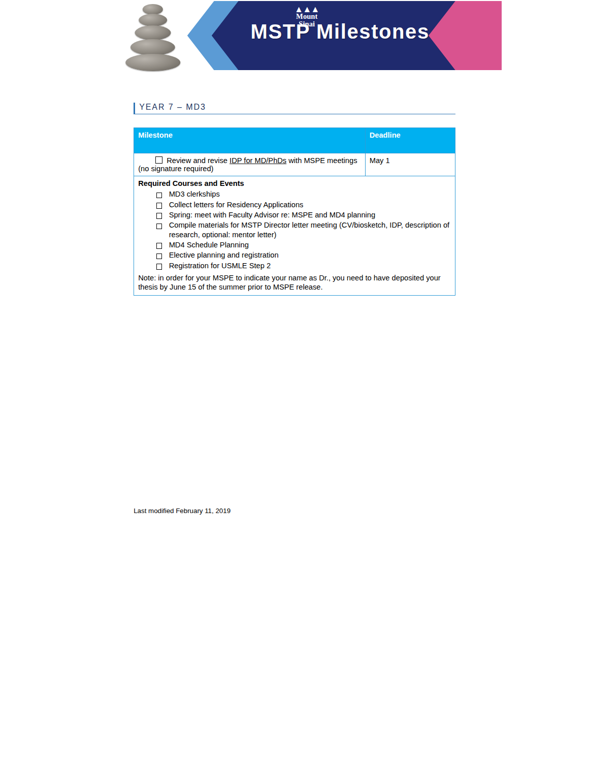▲▲▲ Mount Sinai
MSTP Milestones
YEAR 7 – MD3
| Milestone | Deadline |
| --- | --- |
| Review and revise IDP for MD/PhDs with MSPE meetings (no signature required) | May 1 |
| Required Courses and Events MD3 clerkships Collect letters for Residency Applications Spring: meet with Faculty Advisor re: MSPE and MD4 planning Compile materials for MSTP Director letter meeting (CV/biosketch, IDP, description of research, optional: mentor letter) MD4 Schedule Planning Elective planning and registration Registration for USMLE Step 2 Note: in order for your MSPE to indicate your name as Dr., you need to have deposited your thesis by June 15 of the summer prior to MSPE release. |
Last modified February 11, 2019